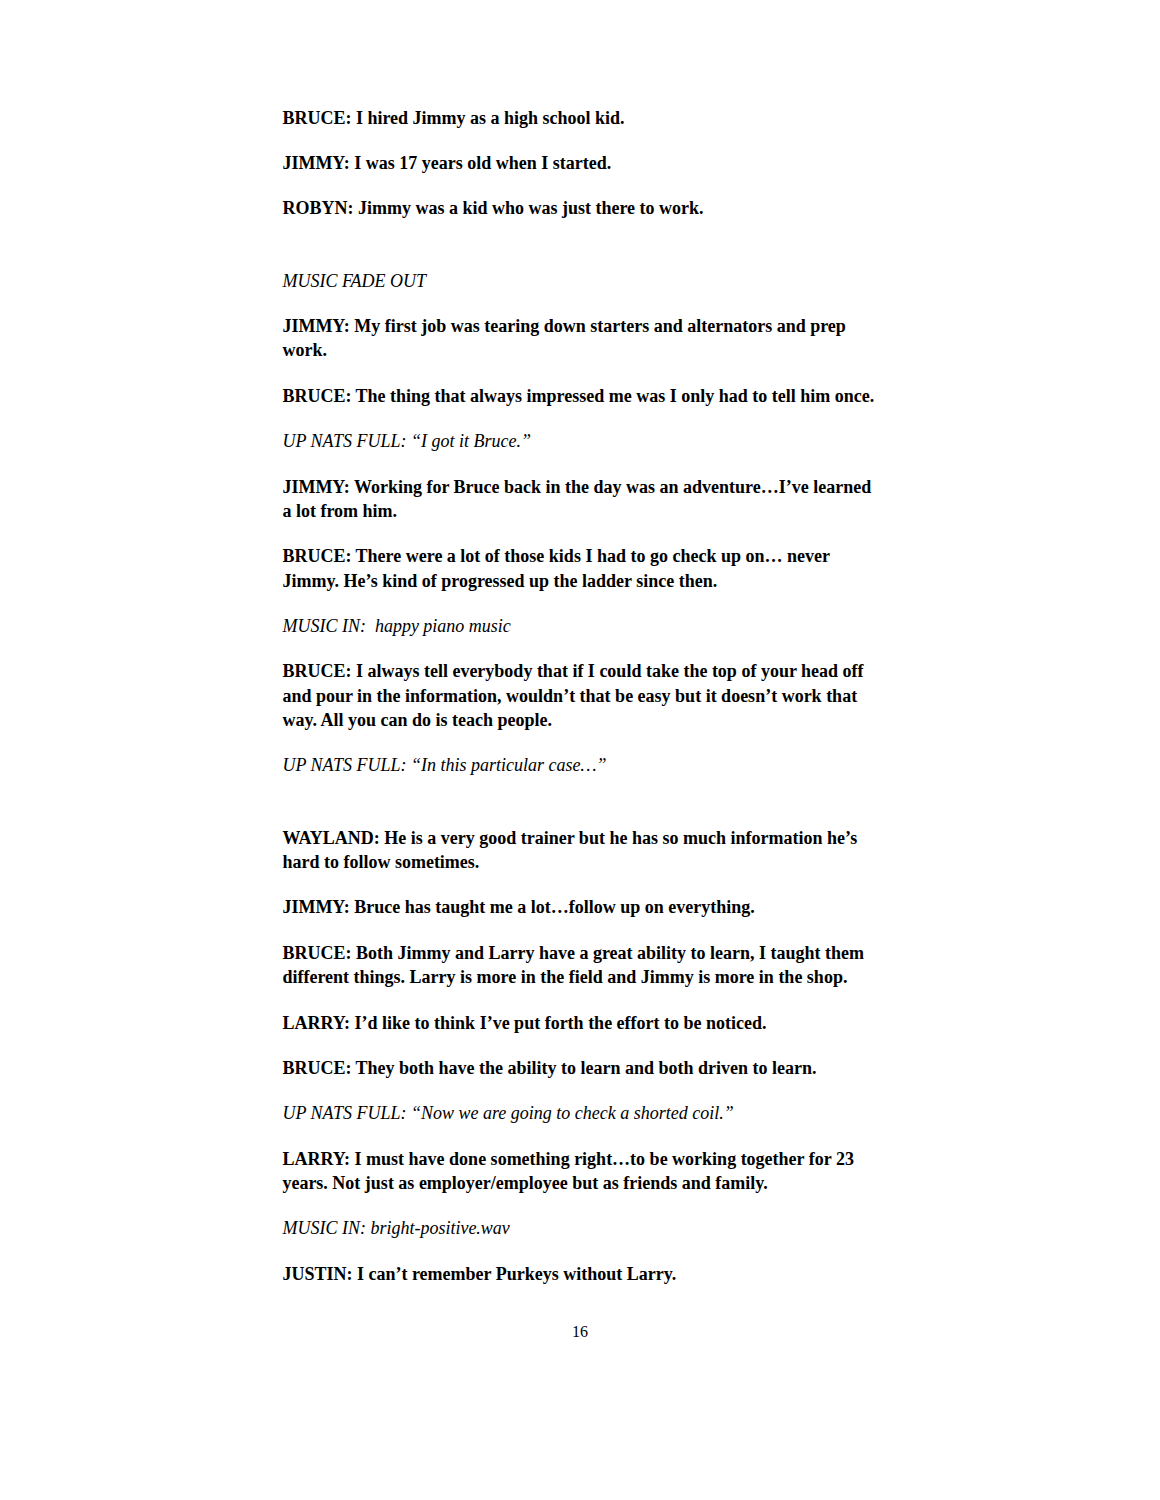BRUCE: I hired Jimmy as a high school kid.
JIMMY: I was 17 years old when I started.
ROBYN: Jimmy was a kid who was just there to work.
MUSIC FADE OUT
JIMMY: My first job was tearing down starters and alternators and prep work.
BRUCE: The thing that always impressed me was I only had to tell him once.
UP NATS FULL: “I got it Bruce.”
JIMMY: Working for Bruce back in the day was an adventure…I’ve learned a lot from him.
BRUCE: There were a lot of those kids I had to go check up on… never Jimmy. He’s kind of progressed up the ladder since then.
MUSIC IN: happy piano music
BRUCE: I always tell everybody that if I could take the top of your head off and pour in the information, wouldn’t that be easy but it doesn’t work that way. All you can do is teach people.
UP NATS FULL: “In this particular case…”
WAYLAND: He is a very good trainer but he has so much information he’s hard to follow sometimes.
JIMMY: Bruce has taught me a lot…follow up on everything.
BRUCE: Both Jimmy and Larry have a great ability to learn, I taught them different things. Larry is more in the field and Jimmy is more in the shop.
LARRY: I’d like to think I’ve put forth the effort to be noticed.
BRUCE: They both have the ability to learn and both driven to learn.
UP NATS FULL: “Now we are going to check a shorted coil.”
LARRY: I must have done something right…to be working together for 23 years. Not just as employer/employee but as friends and family.
MUSIC IN: bright-positive.wav
JUSTIN: I can’t remember Purkeys without Larry.
16